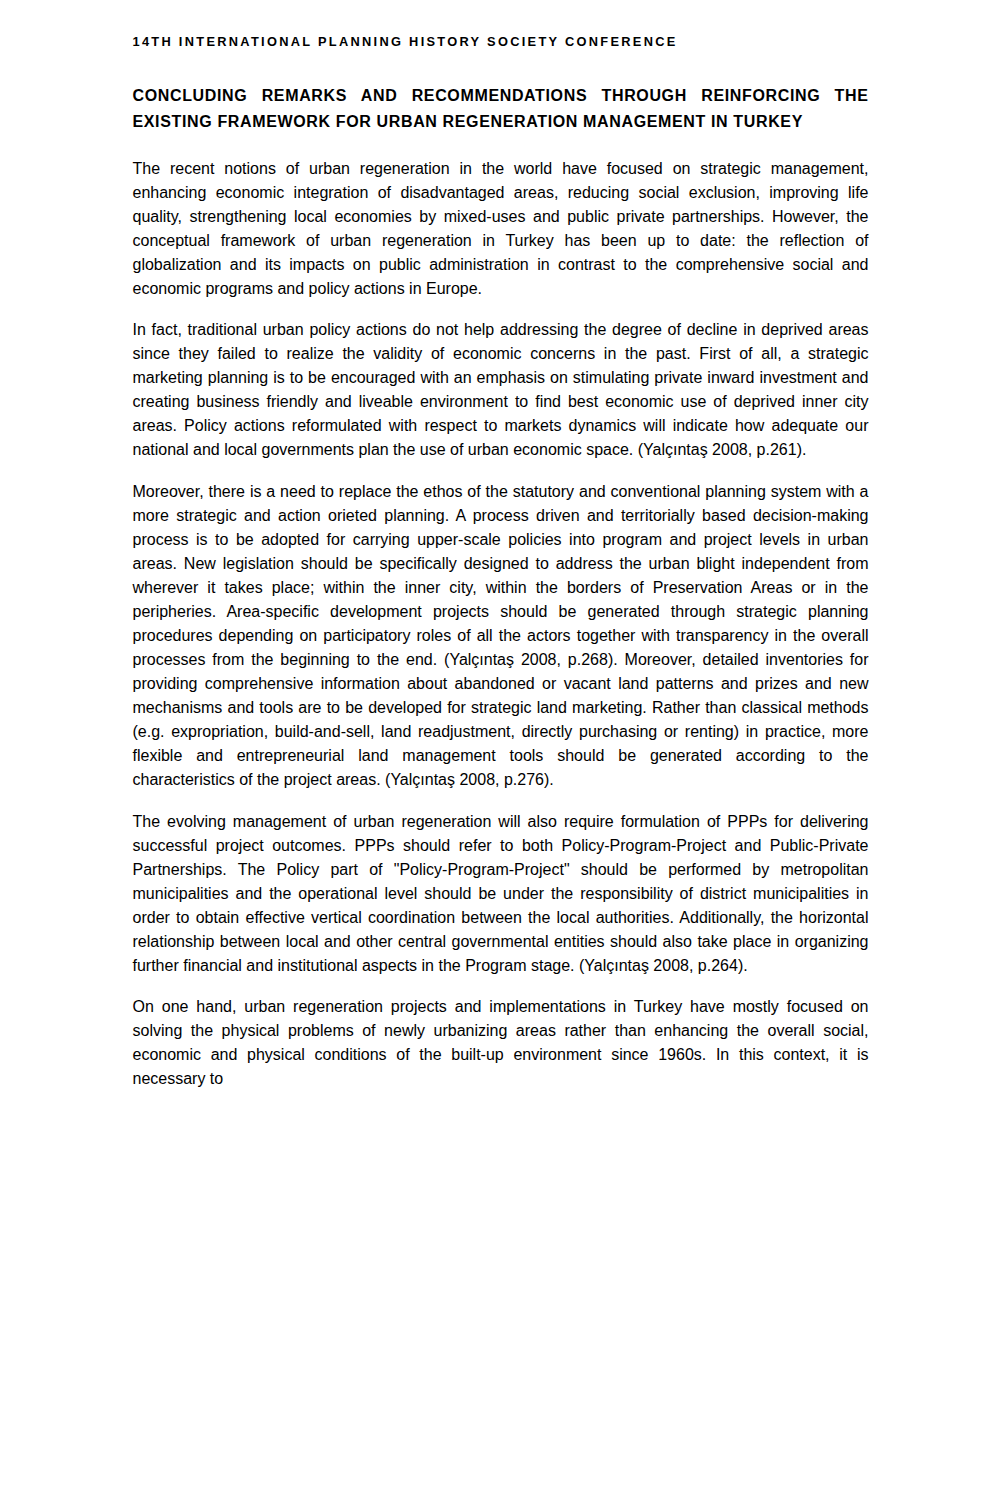14th International Planning History Society Conference
Concluding Remarks and Recommendations Through Reinforcing the Existing Framework for Urban Regeneration Management in Turkey
The recent notions of urban regeneration in the world have focused on strategic management, enhancing economic integration of disadvantaged areas, reducing social exclusion, improving life quality, strengthening local economies by mixed-uses and public private partnerships. However, the conceptual framework of urban regeneration in Turkey has been up to date: the reflection of globalization and its impacts on public administration in contrast to the comprehensive social and economic programs and policy actions in Europe.
In fact, traditional urban policy actions do not help addressing the degree of decline in deprived areas since they failed to realize the validity of economic concerns in the past. First of all, a strategic marketing planning is to be encouraged with an emphasis on stimulating private inward investment and creating business friendly and liveable environment to find best economic use of deprived inner city areas. Policy actions reformulated with respect to markets dynamics will indicate how adequate our national and local governments plan the use of urban economic space. (Yalçıntaş 2008, p.261).
Moreover, there is a need to replace the ethos of the statutory and conventional planning system with a more strategic and action orieted planning. A process driven and territorially based decision-making process is to be adopted for carrying upper-scale policies into program and project levels in urban areas. New legislation should be specifically designed to address the urban blight independent from wherever it takes place; within the inner city, within the borders of Preservation Areas or in the peripheries. Area-specific development projects should be generated through strategic planning procedures depending on participatory roles of all the actors together with transparency in the overall processes from the beginning to the end. (Yalçıntaş 2008, p.268). Moreover, detailed inventories for providing comprehensive information about abandoned or vacant land patterns and prizes and new mechanisms and tools are to be developed for strategic land marketing. Rather than classical methods (e.g. expropriation, build-and-sell, land readjustment, directly purchasing or renting) in practice, more flexible and entrepreneurial land management tools should be generated according to the characteristics of the project areas. (Yalçıntaş 2008, p.276).
The evolving management of urban regeneration will also require formulation of PPPs for delivering successful project outcomes. PPPs should refer to both Policy-Program-Project and Public-Private Partnerships. The Policy part of "Policy-Program-Project" should be performed by metropolitan municipalities and the operational level should be under the responsibility of district municipalities in order to obtain effective vertical coordination between the local authorities. Additionally, the horizontal relationship between local and other central governmental entities should also take place in organizing further financial and institutional aspects in the Program stage. (Yalçıntaş 2008, p.264).
On one hand, urban regeneration projects and implementations in Turkey have mostly focused on solving the physical problems of newly urbanizing areas rather than enhancing the overall social, economic and physical conditions of the built-up environment since 1960s. In this context, it is necessary to